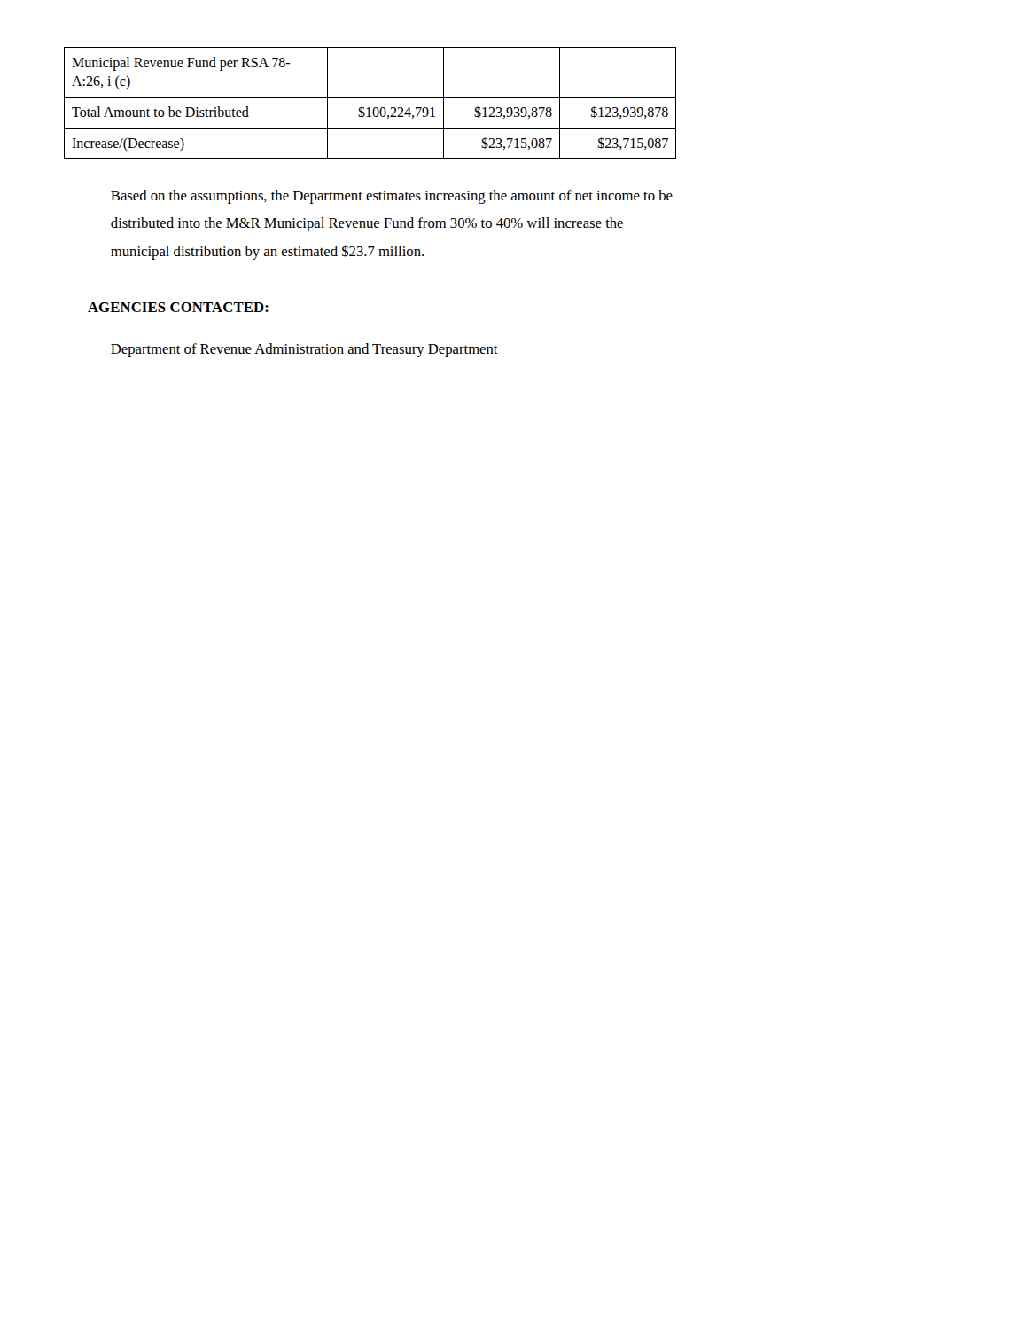| Municipal Revenue Fund per RSA 78-A:26, i (c) | | | |
| Total Amount to be Distributed | $100,224,791 | $123,939,878 | $123,939,878 |
| Increase/(Decrease) | | $23,715,087 | $23,715,087 |
Based on the assumptions, the Department estimates increasing the amount of net income to be distributed into the M&R Municipal Revenue Fund from 30% to 40% will increase the municipal distribution by an estimated $23.7 million.
AGENCIES CONTACTED:
Department of Revenue Administration and Treasury Department